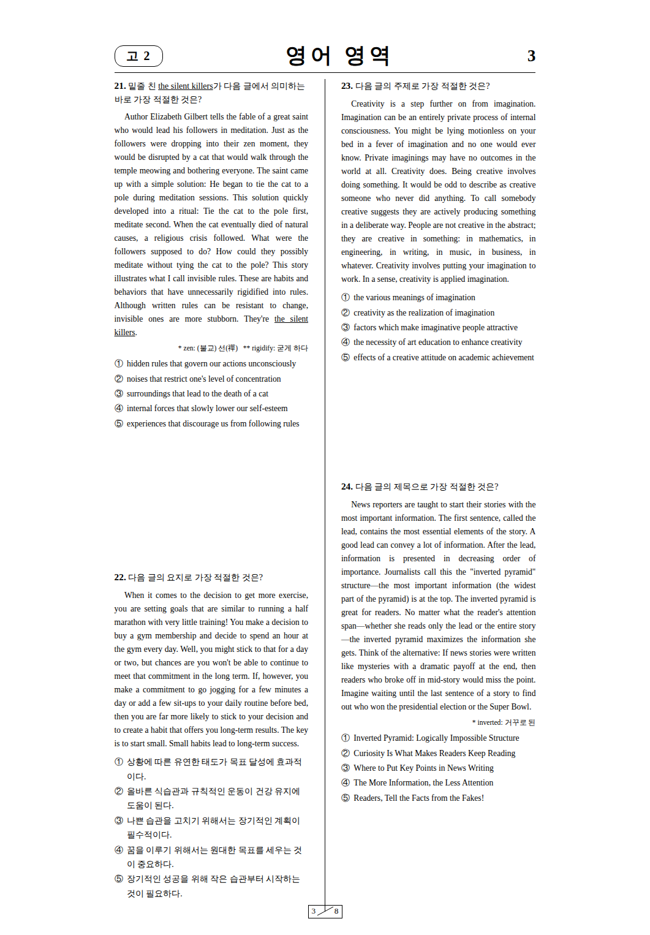고 2
영어 영역
3
21. 밑줄 친 the silent killers가 다음 글에서 의미하는 바로 가장 적절한 것은?
Author Elizabeth Gilbert tells the fable of a great saint who would lead his followers in meditation. Just as the followers were dropping into their zen moment, they would be disrupted by a cat that would walk through the temple meowing and bothering everyone. The saint came up with a simple solution: He began to tie the cat to a pole during meditation sessions. This solution quickly developed into a ritual: Tie the cat to the pole first, meditate second. When the cat eventually died of natural causes, a religious crisis followed. What were the followers supposed to do? How could they possibly meditate without tying the cat to the pole? This story illustrates what I call invisible rules. These are habits and behaviors that have unnecessarily rigidified into rules. Although written rules can be resistant to change, invisible ones are more stubborn. They're the silent killers.
* zen: (불교) 선(禪) ** rigidify: 굳게 하다
①hidden rules that govern our actions unconsciously
②noises that restrict one's level of concentration
③surroundings that lead to the death of a cat
④internal forces that slowly lower our self-esteem
⑤experiences that discourage us from following rules
22. 다음 글의 요지로 가장 적절한 것은?
When it comes to the decision to get more exercise, you are setting goals that are similar to running a half marathon with very little training! You make a decision to buy a gym membership and decide to spend an hour at the gym every day. Well, you might stick to that for a day or two, but chances are you won't be able to continue to meet that commitment in the long term. If, however, you make a commitment to go jogging for a few minutes a day or add a few sit-ups to your daily routine before bed, then you are far more likely to stick to your decision and to create a habit that offers you long-term results. The key is to start small. Small habits lead to long-term success.
①상황에 따른 유연한 태도가 목표 달성에 효과적이다.
②올바른 식습관과 규칙적인 운동이 건강 유지에 도움이 된다.
③나쁜 습관을 고치기 위해서는 장기적인 계획이 필수적이다.
④꿈을 이루기 위해서는 원대한 목표를 세우는 것이 중요하다.
⑤장기적인 성공을 위해 작은 습관부터 시작하는 것이 필요하다.
23. 다음 글의 주제로 가장 적절한 것은?
Creativity is a step further on from imagination. Imagination can be an entirely private process of internal consciousness. You might be lying motionless on your bed in a fever of imagination and no one would ever know. Private imaginings may have no outcomes in the world at all. Creativity does. Being creative involves doing something. It would be odd to describe as creative someone who never did anything. To call somebody creative suggests they are actively producing something in a deliberate way. People are not creative in the abstract; they are creative in something: in mathematics, in engineering, in writing, in music, in business, in whatever. Creativity involves putting your imagination to work. In a sense, creativity is applied imagination.
①the various meanings of imagination
②creativity as the realization of imagination
③factors which make imaginative people attractive
④the necessity of art education to enhance creativity
⑤effects of a creative attitude on academic achievement
24. 다음 글의 제목으로 가장 적절한 것은?
News reporters are taught to start their stories with the most important information. The first sentence, called the lead, contains the most essential elements of the story. A good lead can convey a lot of information. After the lead, information is presented in decreasing order of importance. Journalists call this the "inverted pyramid" structure—the most important information (the widest part of the pyramid) is at the top. The inverted pyramid is great for readers. No matter what the reader's attention span—whether she reads only the lead or the entire story—the inverted pyramid maximizes the information she gets. Think of the alternative: If news stories were written like mysteries with a dramatic payoff at the end, then readers who broke off in mid-story would miss the point. Imagine waiting until the last sentence of a story to find out who won the presidential election or the Super Bowl.
* inverted: 거꾸로 된
① Inverted Pyramid: Logically Impossible Structure
② Curiosity Is What Makes Readers Keep Reading
③ Where to Put Key Points in News Writing
④ The More Information, the Less Attention
⑤ Readers, Tell the Facts from the Fakes!
3 8